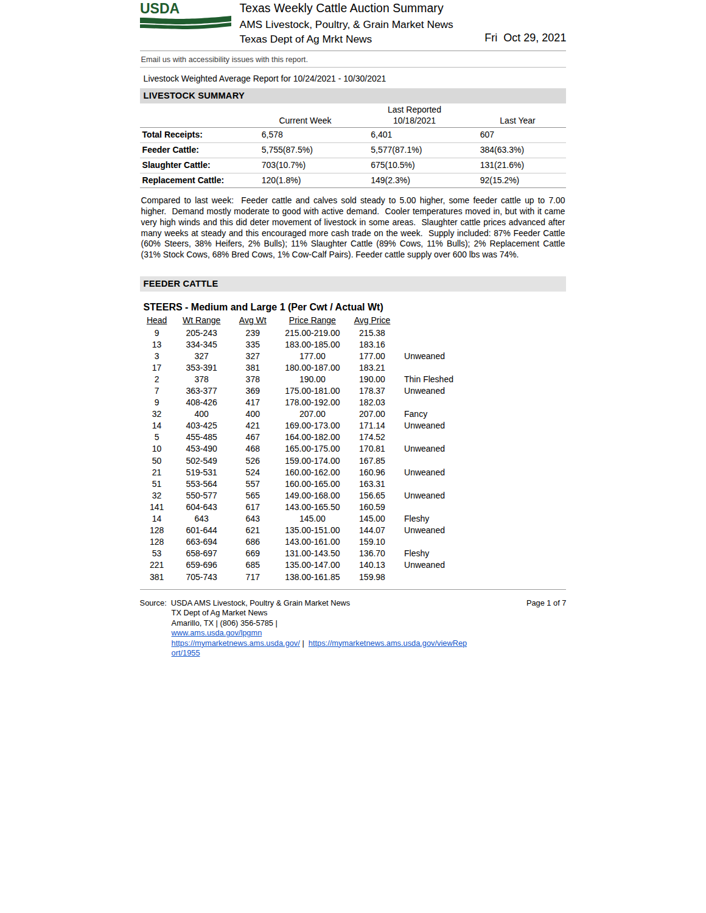USDA
Texas Weekly Cattle Auction Summary
AMS Livestock, Poultry, & Grain Market News
Texas Dept of Ag Mrkt News
Fri Oct 29, 2021
Email us with accessibility issues with this report.
Livestock Weighted Average Report for 10/24/2021 - 10/30/2021
LIVESTOCK SUMMARY
| | Current Week | Last Reported 10/18/2021 | Last Year |
| --- | --- | --- | --- |
| Total Receipts: | 6,578 | 6,401 | 607 |
| Feeder Cattle: | 5,755(87.5%) | 5,577(87.1%) | 384(63.3%) |
| Slaughter Cattle: | 703(10.7%) | 675(10.5%) | 131(21.6%) |
| Replacement Cattle: | 120(1.8%) | 149(2.3%) | 92(15.2%) |
Compared to last week: Feeder cattle and calves sold steady to 5.00 higher, some feeder cattle up to 7.00 higher. Demand mostly moderate to good with active demand. Cooler temperatures moved in, but with it came very high winds and this did deter movement of livestock in some areas. Slaughter cattle prices advanced after many weeks at steady and this encouraged more cash trade on the week. Supply included: 87% Feeder Cattle (60% Steers, 38% Heifers, 2% Bulls); 11% Slaughter Cattle (89% Cows, 11% Bulls); 2% Replacement Cattle (31% Stock Cows, 68% Bred Cows, 1% Cow-Calf Pairs). Feeder cattle supply over 600 lbs was 74%.
FEEDER CATTLE
STEERS - Medium and Large 1 (Per Cwt / Actual Wt)
| Head | Wt Range | Avg Wt | Price Range | Avg Price | |
| --- | --- | --- | --- | --- | --- |
| 9 | 205-243 | 239 | 215.00-219.00 | 215.38 | |
| 13 | 334-345 | 335 | 183.00-185.00 | 183.16 | |
| 3 | 327 | 327 | 177.00 | 177.00 | Unweaned |
| 17 | 353-391 | 381 | 180.00-187.00 | 183.21 | |
| 2 | 378 | 378 | 190.00 | 190.00 | Thin Fleshed |
| 7 | 363-377 | 369 | 175.00-181.00 | 178.37 | Unweaned |
| 9 | 408-426 | 417 | 178.00-192.00 | 182.03 | |
| 32 | 400 | 400 | 207.00 | 207.00 | Fancy |
| 14 | 403-425 | 421 | 169.00-173.00 | 171.14 | Unweaned |
| 5 | 455-485 | 467 | 164.00-182.00 | 174.52 | |
| 10 | 453-490 | 468 | 165.00-175.00 | 170.81 | Unweaned |
| 50 | 502-549 | 526 | 159.00-174.00 | 167.85 | |
| 21 | 519-531 | 524 | 160.00-162.00 | 160.96 | Unweaned |
| 51 | 553-564 | 557 | 160.00-165.00 | 163.31 | |
| 32 | 550-577 | 565 | 149.00-168.00 | 156.65 | Unweaned |
| 141 | 604-643 | 617 | 143.00-165.50 | 160.59 | |
| 14 | 643 | 643 | 145.00 | 145.00 | Fleshy |
| 128 | 601-644 | 621 | 135.00-151.00 | 144.07 | Unweaned |
| 128 | 663-694 | 686 | 143.00-161.00 | 159.10 | |
| 53 | 658-697 | 669 | 131.00-143.50 | 136.70 | Fleshy |
| 221 | 659-696 | 685 | 135.00-147.00 | 140.13 | Unweaned |
| 381 | 705-743 | 717 | 138.00-161.85 | 159.98 | |
Source: USDA AMS Livestock, Poultry & Grain Market News TX Dept of Ag Market News Amarillo, TX | (806) 356-5785 | www.ams.usda.gov/lpgmn https://mymarketnews.ams.usda.gov/ | https://mymarketnews.ams.usda.gov/viewReport/1955
Page 1 of 7